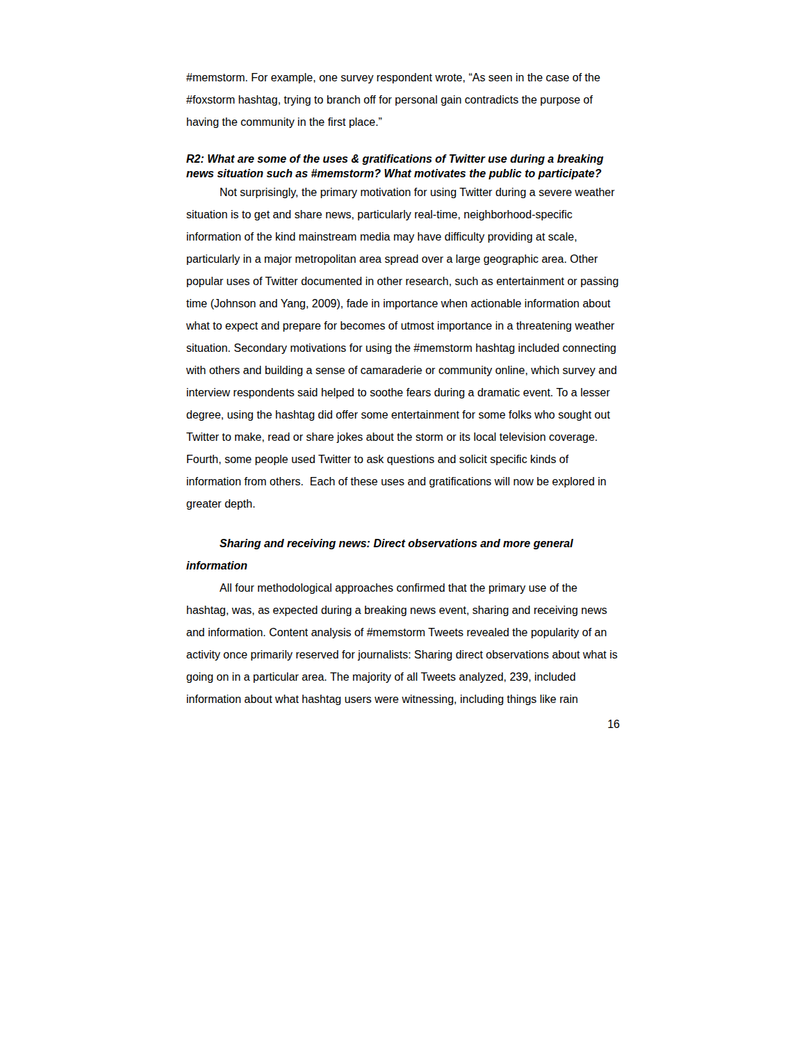#memstorm. For example, one survey respondent wrote, “As seen in the case of the #foxstorm hashtag, trying to branch off for personal gain contradicts the purpose of having the community in the first place.”
R2: What are some of the uses & gratifications of Twitter use during a breaking news situation such as #memstorm? What motivates the public to participate?
Not surprisingly, the primary motivation for using Twitter during a severe weather situation is to get and share news, particularly real-time, neighborhood-specific information of the kind mainstream media may have difficulty providing at scale, particularly in a major metropolitan area spread over a large geographic area. Other popular uses of Twitter documented in other research, such as entertainment or passing time (Johnson and Yang, 2009), fade in importance when actionable information about what to expect and prepare for becomes of utmost importance in a threatening weather situation. Secondary motivations for using the #memstorm hashtag included connecting with others and building a sense of camaraderie or community online, which survey and interview respondents said helped to soothe fears during a dramatic event. To a lesser degree, using the hashtag did offer some entertainment for some folks who sought out Twitter to make, read or share jokes about the storm or its local television coverage. Fourth, some people used Twitter to ask questions and solicit specific kinds of information from others. Each of these uses and gratifications will now be explored in greater depth.
Sharing and receiving news: Direct observations and more general information
All four methodological approaches confirmed that the primary use of the hashtag, was, as expected during a breaking news event, sharing and receiving news and information. Content analysis of #memstorm Tweets revealed the popularity of an activity once primarily reserved for journalists: Sharing direct observations about what is going on in a particular area. The majority of all Tweets analyzed, 239, included information about what hashtag users were witnessing, including things like rain
16